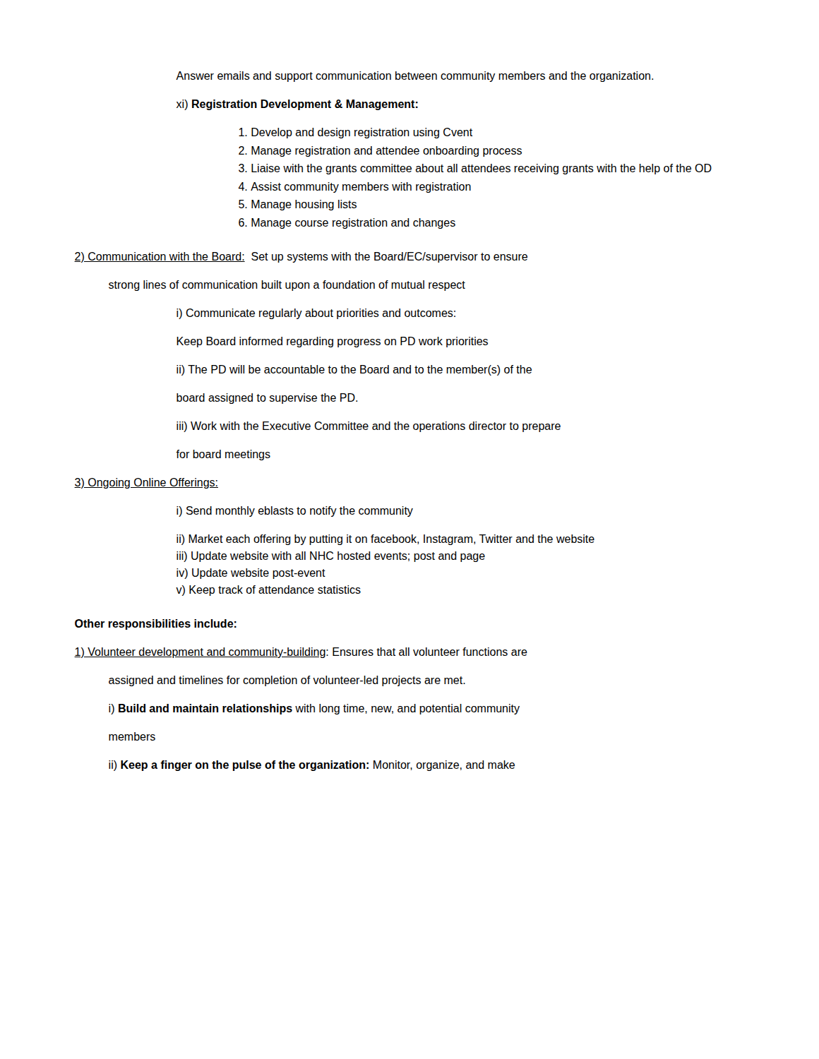Answer emails and support communication between community members and the organization.
xi) Registration Development & Management:
Develop and design registration using Cvent
Manage registration and attendee onboarding process
Liaise with the grants committee about all attendees receiving grants with the help of the OD
Assist community members with registration
Manage housing lists
Manage course registration and changes
2) Communication with the Board: Set up systems with the Board/EC/supervisor to ensure
strong lines of communication built upon a foundation of mutual respect
i) Communicate regularly about priorities and outcomes:
Keep Board informed regarding progress on PD work priorities
ii) The PD will be accountable to the Board and to the member(s) of the
board assigned to supervise the PD.
iii) Work with the Executive Committee and the operations director to prepare
for board meetings
3) Ongoing Online Offerings:
i) Send monthly eblasts to notify the community
ii) Market each offering by putting it on facebook, Instagram, Twitter and the website
iii) Update website with all NHC hosted events; post and page
iv) Update website post-event
v) Keep track of attendance statistics
Other responsibilities include:
1) Volunteer development and community-building: Ensures that all volunteer functions are
assigned and timelines for completion of volunteer-led projects are met.
i) Build and maintain relationships with long time, new, and potential community
members
ii) Keep a finger on the pulse of the organization: Monitor, organize, and make